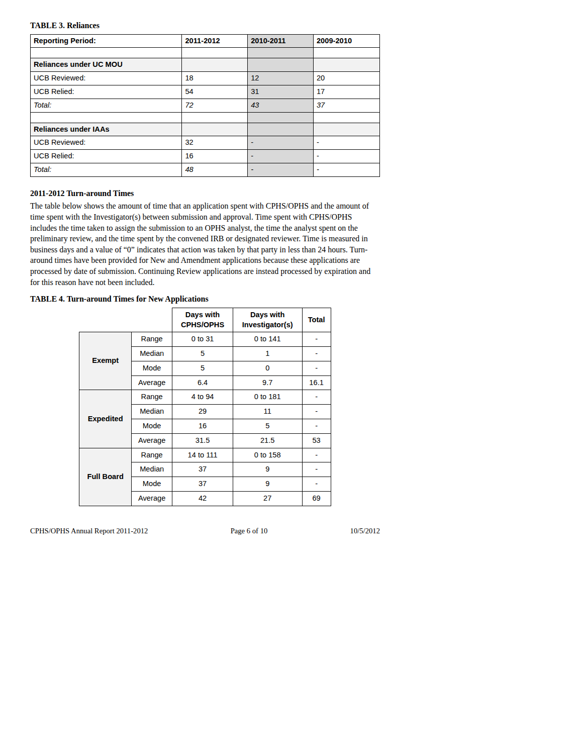TABLE 3. Reliances
| Reporting Period: | 2011-2012 | 2010-2011 | 2009-2010 |
| --- | --- | --- | --- |
| Reliances under UC MOU | | | |
| UCB Reviewed: | 18 | 12 | 20 |
| UCB Relied: | 54 | 31 | 17 |
| Total: | 72 | 43 | 37 |
| Reliances under IAAs | | | |
| UCB Reviewed: | 32 | - | - |
| UCB Relied: | 16 | - | - |
| Total: | 48 | - | - |
2011-2012 Turn-around Times
The table below shows the amount of time that an application spent with CPHS/OPHS and the amount of time spent with the Investigator(s) between submission and approval. Time spent with CPHS/OPHS includes the time taken to assign the submission to an OPHS analyst, the time the analyst spent on the preliminary review, and the time spent by the convened IRB or designated reviewer. Time is measured in business days and a value of “0” indicates that action was taken by that party in less than 24 hours. Turn-around times have been provided for New and Amendment applications because these applications are processed by date of submission. Continuing Review applications are instead processed by expiration and for this reason have not been included.
TABLE 4. Turn-around Times for New Applications
| | Days with CPHS/OPHS | Days with Investigator(s) | Total |
| --- | --- | --- | --- |
| Exempt | Range | 0 to 31 | 0 to 141 | - |
| Median | 5 | 1 | - |
| Mode | 5 | 0 | - |
| Average | 6.4 | 9.7 | 16.1 |
| Expedited | Range | 4 to 94 | 0 to 181 | - |
| Median | 29 | 11 | - |
| Mode | 16 | 5 | - |
| Average | 31.5 | 21.5 | 53 |
| Full Board | Range | 14 to 111 | 0 to 158 | - |
| Median | 37 | 9 | - |
| Mode | 37 | 9 | - |
| Average | 42 | 27 | 69 |
CPHS/OPHS Annual Report 2011-2012 Page 6 of 10 10/5/2012